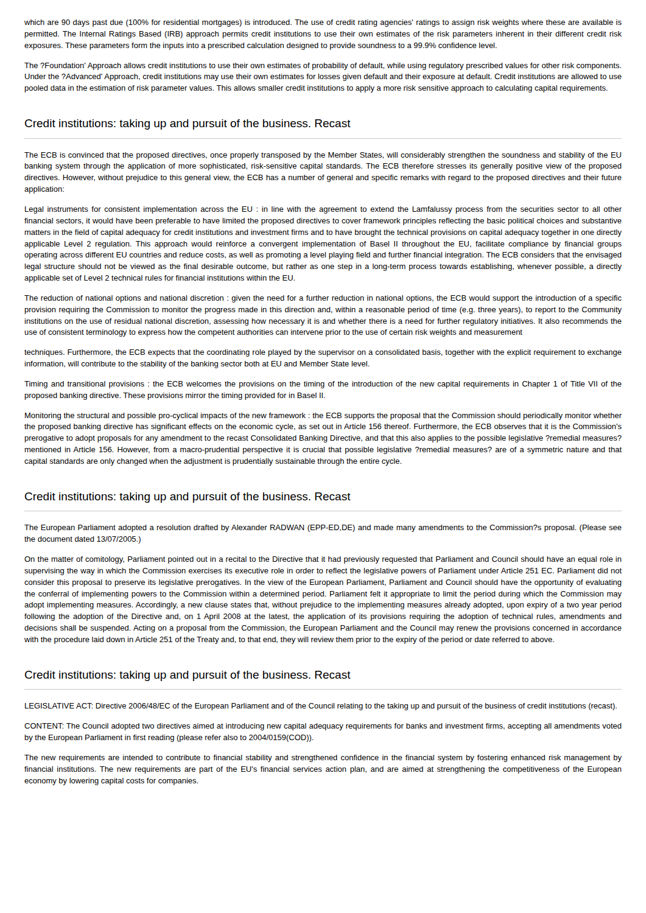which are 90 days past due (100% for residential mortgages) is introduced. The use of credit rating agencies' ratings to assign risk weights where these are available is permitted. The Internal Ratings Based (IRB) approach permits credit institutions to use their own estimates of the risk parameters inherent in their different credit risk exposures. These parameters form the inputs into a prescribed calculation designed to provide soundness to a 99.9% confidence level.
The ?Foundation' Approach allows credit institutions to use their own estimates of probability of default, while using regulatory prescribed values for other risk components. Under the ?Advanced' Approach, credit institutions may use their own estimates for losses given default and their exposure at default. Credit institutions are allowed to use pooled data in the estimation of risk parameter values. This allows smaller credit institutions to apply a more risk sensitive approach to calculating capital requirements.
Credit institutions: taking up and pursuit of the business. Recast
The ECB is convinced that the proposed directives, once properly transposed by the Member States, will considerably strengthen the soundness and stability of the EU banking system through the application of more sophisticated, risk-sensitive capital standards. The ECB therefore stresses its generally positive view of the proposed directives. However, without prejudice to this general view, the ECB has a number of general and specific remarks with regard to the proposed directives and their future application:
Legal instruments for consistent implementation across the EU : in line with the agreement to extend the Lamfalussy process from the securities sector to all other financial sectors, it would have been preferable to have limited the proposed directives to cover framework principles reflecting the basic political choices and substantive matters in the field of capital adequacy for credit institutions and investment firms and to have brought the technical provisions on capital adequacy together in one directly applicable Level 2 regulation. This approach would reinforce a convergent implementation of Basel II throughout the EU, facilitate compliance by financial groups operating across different EU countries and reduce costs, as well as promoting a level playing field and further financial integration. The ECB considers that the envisaged legal structure should not be viewed as the final desirable outcome, but rather as one step in a long-term process towards establishing, whenever possible, a directly applicable set of Level 2 technical rules for financial institutions within the EU.
The reduction of national options and national discretion : given the need for a further reduction in national options, the ECB would support the introduction of a specific provision requiring the Commission to monitor the progress made in this direction and, within a reasonable period of time (e.g. three years), to report to the Community institutions on the use of residual national discretion, assessing how necessary it is and whether there is a need for further regulatory initiatives. It also recommends the use of consistent terminology to express how the competent authorities can intervene prior to the use of certain risk weights and measurement
techniques. Furthermore, the ECB expects that the coordinating role played by the supervisor on a consolidated basis, together with the explicit requirement to exchange information, will contribute to the stability of the banking sector both at EU and Member State level.
Timing and transitional provisions : the ECB welcomes the provisions on the timing of the introduction of the new capital requirements in Chapter 1 of Title VII of the proposed banking directive. These provisions mirror the timing provided for in Basel II.
Monitoring the structural and possible pro-cyclical impacts of the new framework : the ECB supports the proposal that the Commission should periodically monitor whether the proposed banking directive has significant effects on the economic cycle, as set out in Article 156 thereof. Furthermore, the ECB observes that it is the Commission's prerogative to adopt proposals for any amendment to the recast Consolidated Banking Directive, and that this also applies to the possible legislative ?remedial measures? mentioned in Article 156. However, from a macro-prudential perspective it is crucial that possible legislative ?remedial measures? are of a symmetric nature and that capital standards are only changed when the adjustment is prudentially sustainable through the entire cycle.
Credit institutions: taking up and pursuit of the business. Recast
The European Parliament adopted a resolution drafted by Alexander RADWAN (EPP-ED,DE) and made many amendments to the Commission?s proposal. (Please see the document dated 13/07/2005.)
On the matter of comitology, Parliament pointed out in a recital to the Directive that it had previously requested that Parliament and Council should have an equal role in supervising the way in which the Commission exercises its executive role in order to reflect the legislative powers of Parliament under Article 251 EC. Parliament did not consider this proposal to preserve its legislative prerogatives. In the view of the European Parliament, Parliament and Council should have the opportunity of evaluating the conferral of implementing powers to the Commission within a determined period. Parliament felt it appropriate to limit the period during which the Commission may adopt implementing measures. Accordingly, a new clause states that, without prejudice to the implementing measures already adopted, upon expiry of a two year period following the adoption of the Directive and, on 1 April 2008 at the latest, the application of its provisions requiring the adoption of technical rules, amendments and decisions shall be suspended. Acting on a proposal from the Commission, the European Parliament and the Council may renew the provisions concerned in accordance with the procedure laid down in Article 251 of the Treaty and, to that end, they will review them prior to the expiry of the period or date referred to above.
Credit institutions: taking up and pursuit of the business. Recast
LEGISLATIVE ACT: Directive 2006/48/EC of the European Parliament and of the Council relating to the taking up and pursuit of the business of credit institutions (recast).
CONTENT: The Council adopted two directives aimed at introducing new capital adequacy requirements for banks and investment firms, accepting all amendments voted by the European Parliament in first reading (please refer also to 2004/0159(COD)).
The new requirements are intended to contribute to financial stability and strengthened confidence in the financial system by fostering enhanced risk management by financial institutions. The new requirements are part of the EU's financial services action plan, and are aimed at strengthening the competitiveness of the European economy by lowering capital costs for companies.